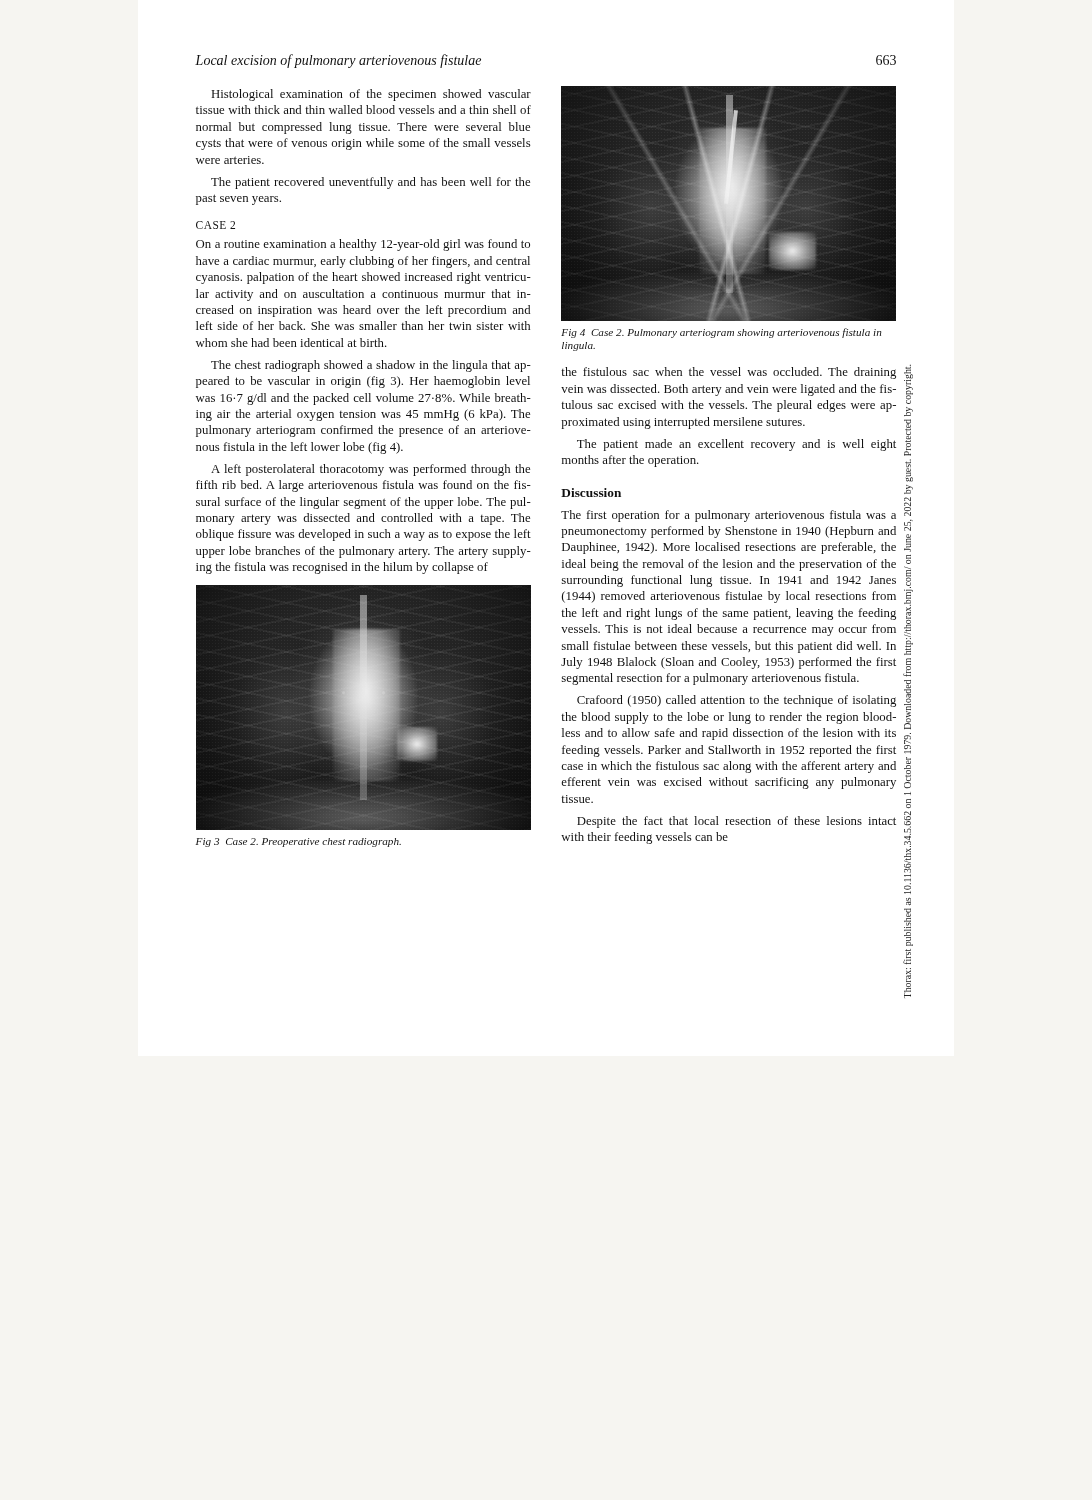Thorax: first published as 10.1136/thx.34.5.662 on 1 October 1979. Downloaded from http://thorax.bmj.com/ on June 25, 2022 by guest. Protected by copyright.
Local excision of pulmonary arteriovenous fistulae 663
Histological examination of the specimen showed vascular tissue with thick and thin walled blood vessels and a thin shell of normal but compressed lung tissue. There were several blue cysts that were of venous origin while some of the small vessels were arteries.
The patient recovered uneventfully and has been well for the past seven years.
Case 2
On a routine examination a healthy 12-year-old girl was found to have a cardiac murmur, early clubbing of her fingers, and central cyanosis. palpation of the heart showed increased right ventricular activity and on auscultation a continuous murmur that increased on inspiration was heard over the left precordium and left side of her back. She was smaller than her twin sister with whom she had been identical at birth.
The chest radiograph showed a shadow in the lingula that appeared to be vascular in origin (fig 3). Her haemoglobin level was 16·7 g/dl and the packed cell volume 27·8%. While breathing air the arterial oxygen tension was 45 mmHg (6 kPa). The pulmonary arteriogram confirmed the presence of an arteriovenous fistula in the left lower lobe (fig 4).
A left posterolateral thoracotomy was performed through the fifth rib bed. A large arteriovenous fistula was found on the fissural surface of the lingular segment of the upper lobe. The pulmonary artery was dissected and controlled with a tape. The oblique fissure was developed in such a way as to expose the left upper lobe branches of the pulmonary artery. The artery supplying the fistula was recognised in the hilum by collapse of
Fig 3 Case 2. Preoperative chest radiograph.
Fig 4 Case 2. Pulmonary arteriogram showing arteriovenous fistula in lingula.
the fistulous sac when the vessel was occluded. The draining vein was dissected. Both artery and vein were ligated and the fistulous sac excised with the vessels. The pleural edges were approximated using interrupted mersilene sutures.
The patient made an excellent recovery and is well eight months after the operation.
Discussion
The first operation for a pulmonary arteriovenous fistula was a pneumonectomy performed by Shenstone in 1940 (Hepburn and Dauphinee, 1942). More localised resections are preferable, the ideal being the removal of the lesion and the preservation of the surrounding functional lung tissue. In 1941 and 1942 Janes (1944) removed arteriovenous fistulae by local resections from the left and right lungs of the same patient, leaving the feeding vessels. This is not ideal because a recurrence may occur from small fistulae between these vessels, but this patient did well. In July 1948 Blalock (Sloan and Cooley, 1953) performed the first segmental resection for a pulmonary arteriovenous fistula.
Crafoord (1950) called attention to the technique of isolating the blood supply to the lobe or lung to render the region bloodless and to allow safe and rapid dissection of the lesion with its feeding vessels. Parker and Stallworth in 1952 reported the first case in which the fistulous sac along with the afferent artery and efferent vein was excised without sacrificing any pulmonary tissue.
Despite the fact that local resection of these lesions intact with their feeding vessels can be